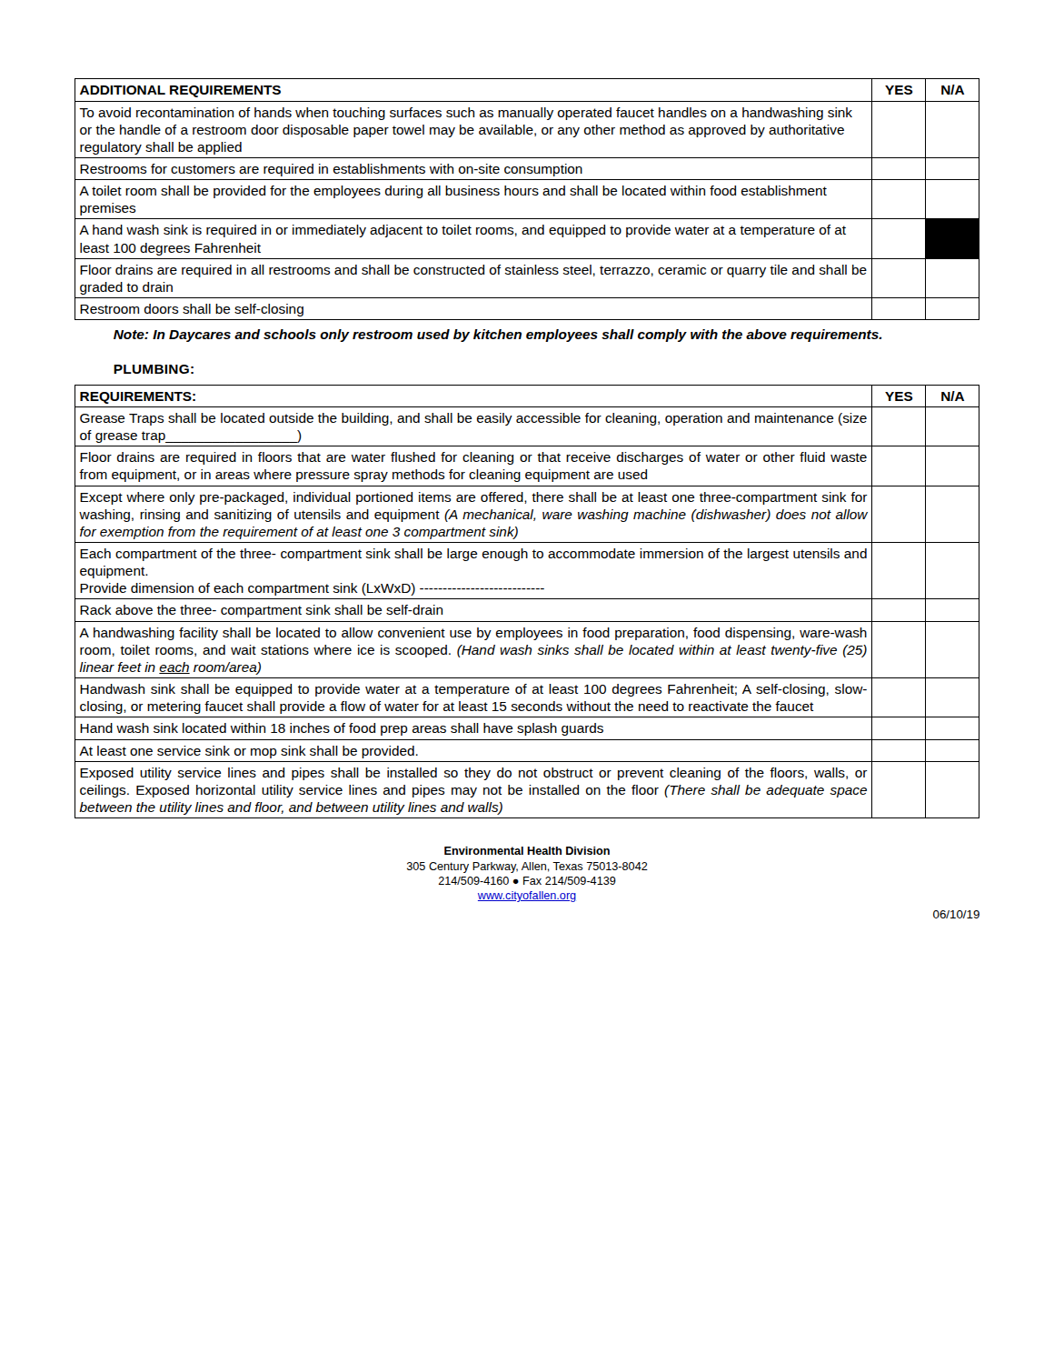| ADDITIONAL REQUIREMENTS | YES | N/A |
| --- | --- | --- |
| To avoid recontamination of hands when touching surfaces such as manually operated faucet handles on a handwashing sink or the handle of a restroom door disposable paper towel may be available, or any other method as approved by authoritative regulatory shall be applied | | |
| Restrooms for customers are required in establishments with on-site consumption | | |
| A toilet room shall be provided for the employees during all business hours and shall be located within food establishment premises | | |
| A hand wash sink is required in or immediately adjacent to toilet rooms, and equipped to provide water at a temperature of at least 100 degrees Fahrenheit | | |
| Floor drains are required in all restrooms and shall be constructed of stainless steel, terrazzo, ceramic or quarry tile and shall be graded to drain | | |
| Restroom doors shall be self-closing | | |
Note: In Daycares and schools only restroom used by kitchen employees shall comply with the above requirements.
PLUMBING:
| REQUIREMENTS: | YES | N/A |
| --- | --- | --- |
| Grease Traps shall be located outside the building, and shall be easily accessible for cleaning, operation and maintenance (size of grease trap_________________) | | |
| Floor drains are required in floors that are water flushed for cleaning or that receive discharges of water or other fluid waste from equipment, or in areas where pressure spray methods for cleaning equipment are used | | |
| Except where only pre-packaged, individual portioned items are offered, there shall be at least one three-compartment sink for washing, rinsing and sanitizing of utensils and equipment (A mechanical, ware washing machine (dishwasher) does not allow for exemption from the requirement of at least one 3 compartment sink) | | |
| Each compartment of the three- compartment sink shall be large enough to accommodate immersion of the largest utensils and equipment. Provide dimension of each compartment sink (LxWxD) --------------------------- | | |
| Rack above the three- compartment sink shall be self-drain | | |
| A handwashing facility shall be located to allow convenient use by employees in food preparation, food dispensing, ware-wash room, toilet rooms, and wait stations where ice is scooped. (Hand wash sinks shall be located within at least twenty-five (25) linear feet in each room/area) | | |
| Handwash sink shall be equipped to provide water at a temperature of at least 100 degrees Fahrenheit; A self-closing, slow-closing, or metering faucet shall provide a flow of water for at least 15 seconds without the need to reactivate the faucet | | |
| Hand wash sink located within 18 inches of food prep areas shall have splash guards | | |
| At least one service sink or mop sink shall be provided. | | |
| Exposed utility service lines and pipes shall be installed so they do not obstruct or prevent cleaning of the floors, walls, or ceilings. Exposed horizontal utility service lines and pipes may not be installed on the floor (There shall be adequate space between the utility lines and floor, and between utility lines and walls) | | |
Environmental Health Division
305 Century Parkway, Allen, Texas 75013-8042
214/509-4160 ● Fax 214/509-4139
www.cityofallen.org
06/10/19